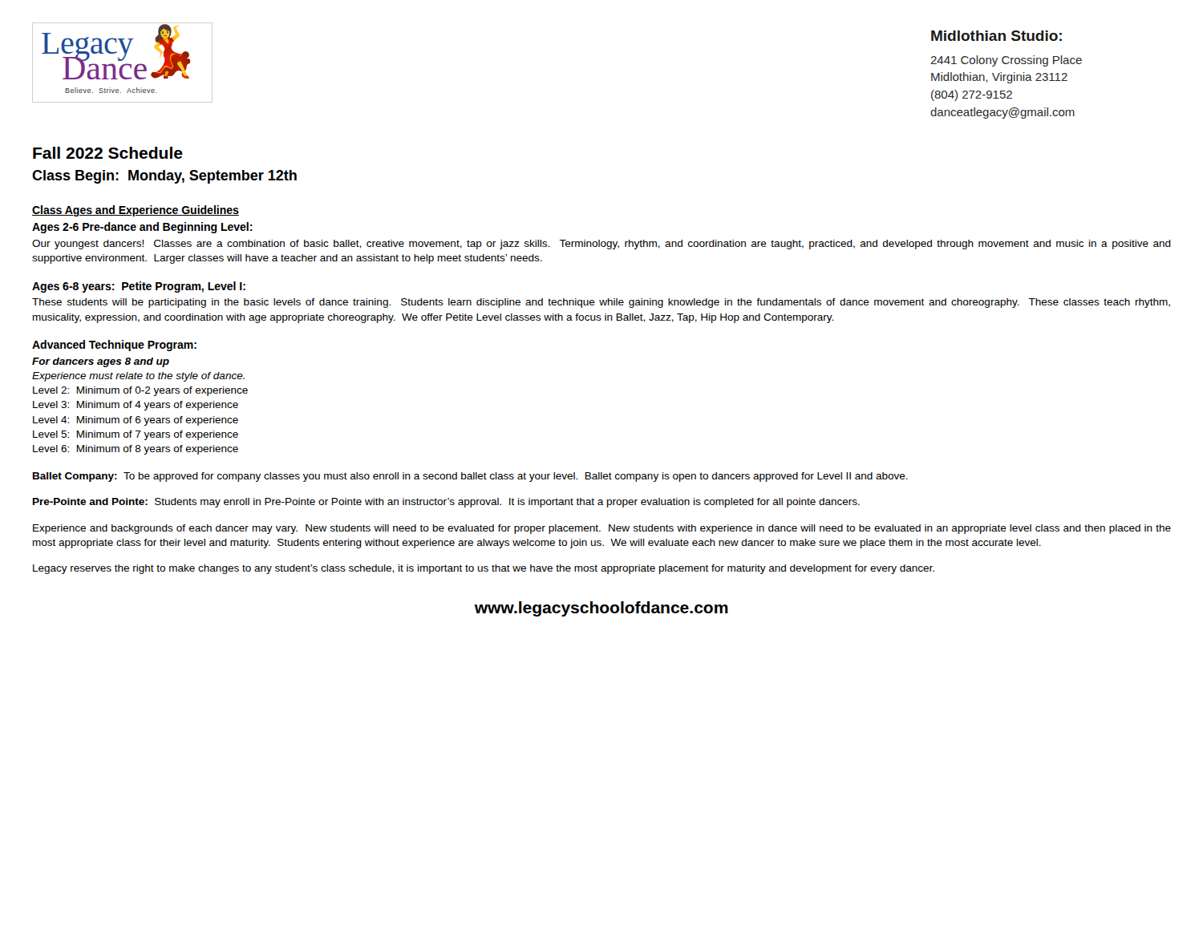💃
Legacy
Dance
Believe. Strive. Achieve.
Midlothian Studio:
2441 Colony Crossing Place
Midlothian, Virginia 23112
(804) 272-9152
danceatlegacy@gmail.com
Fall 2022 Schedule
Class Begin: Monday, September 12th
Class Ages and Experience Guidelines
Ages 2-6 Pre-dance and Beginning Level:
Our youngest dancers! Classes are a combination of basic ballet, creative movement, tap or jazz skills. Terminology, rhythm, and coordination are taught, practiced, and developed through movement and music in a positive and supportive environment. Larger classes will have a teacher and an assistant to help meet students’ needs.
Ages 6-8 years: Petite Program, Level I:
These students will be participating in the basic levels of dance training. Students learn discipline and technique while gaining knowledge in the fundamentals of dance movement and choreography. These classes teach rhythm, musicality, expression, and coordination with age appropriate choreography. We offer Petite Level classes with a focus in Ballet, Jazz, Tap, Hip Hop and Contemporary.
Advanced Technique Program:
For dancers ages 8 and up
Experience must relate to the style of dance.
Level 2: Minimum of 0-2 years of experience
Level 3: Minimum of 4 years of experience
Level 4: Minimum of 6 years of experience
Level 5: Minimum of 7 years of experience
Level 6: Minimum of 8 years of experience
Ballet Company: To be approved for company classes you must also enroll in a second ballet class at your level. Ballet company is open to dancers approved for Level II and above.
Pre-Pointe and Pointe: Students may enroll in Pre-Pointe or Pointe with an instructor’s approval. It is important that a proper evaluation is completed for all pointe dancers.
Experience and backgrounds of each dancer may vary. New students will need to be evaluated for proper placement. New students with experience in dance will need to be evaluated in an appropriate level class and then placed in the most appropriate class for their level and maturity. Students entering without experience are always welcome to join us. We will evaluate each new dancer to make sure we place them in the most accurate level.
Legacy reserves the right to make changes to any student’s class schedule, it is important to us that we have the most appropriate placement for maturity and development for every dancer.
www.legacyschoolofdance.com